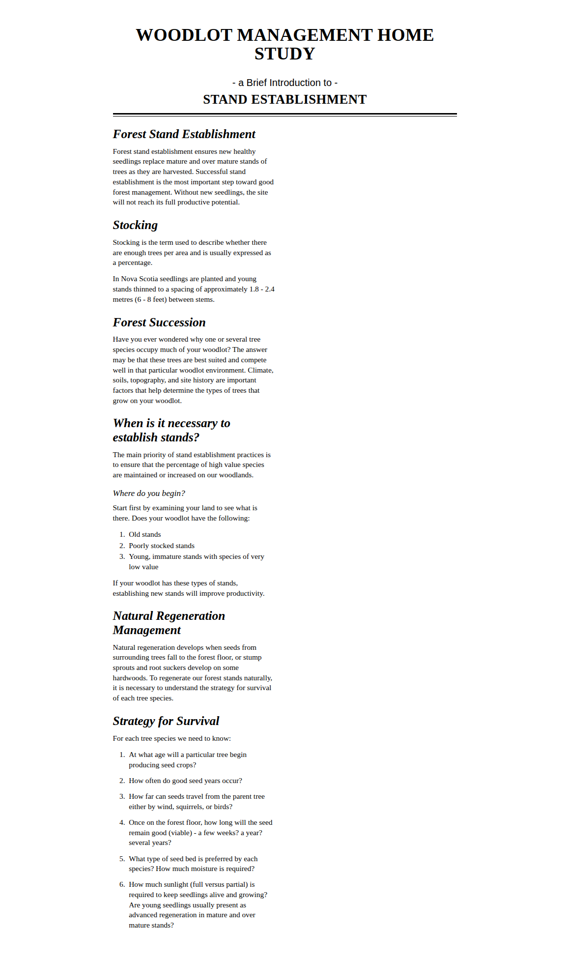WOODLOT MANAGEMENT HOME STUDY
- a Brief Introduction to - STAND ESTABLISHMENT
Forest Stand Establishment
Forest stand establishment ensures new healthy seedlings replace mature and over mature stands of trees as they are harvested. Successful stand establishment is the most important step toward good forest management. Without new seedlings, the site will not reach its full productive potential.
Stocking
Stocking is the term used to describe whether there are enough trees per area and is usually expressed as a percentage.
In Nova Scotia seedlings are planted and young stands thinned to a spacing of approximately 1.8 - 2.4 metres (6 - 8 feet) between stems.
Forest Succession
Have you ever wondered why one or several tree species occupy much of your woodlot? The answer may be that these trees are best suited and compete well in that particular woodlot environment. Climate, soils, topography, and site history are important factors that help determine the types of trees that grow on your woodlot.
When is it necessary to establish stands?
The main priority of stand establishment practices is to ensure that the percentage of high value species are maintained or increased on our woodlands.
Where do you begin?
Start first by examining your land to see what is there. Does your woodlot have the following:
Old stands
Poorly stocked stands
Young, immature stands with species of very low value
If your woodlot has these types of stands, establishing new stands will improve productivity.
Natural Regeneration Management
Natural regeneration develops when seeds from surrounding trees fall to the forest floor, or stump sprouts and root suckers develop on some hardwoods. To regenerate our forest stands naturally, it is necessary to understand the strategy for survival of each tree species.
Strategy for Survival
For each tree species we need to know:
At what age will a particular tree begin producing seed crops?
How often do good seed years occur?
How far can seeds travel from the parent tree either by wind, squirrels, or birds?
Once on the forest floor, how long will the seed remain good (viable) - a few weeks? a year? several years?
What type of seed bed is preferred by each species? How much moisture is required?
How much sunlight (full versus partial) is required to keep seedlings alive and growing? Are young seedlings usually present as advanced regeneration in mature and over mature stands?